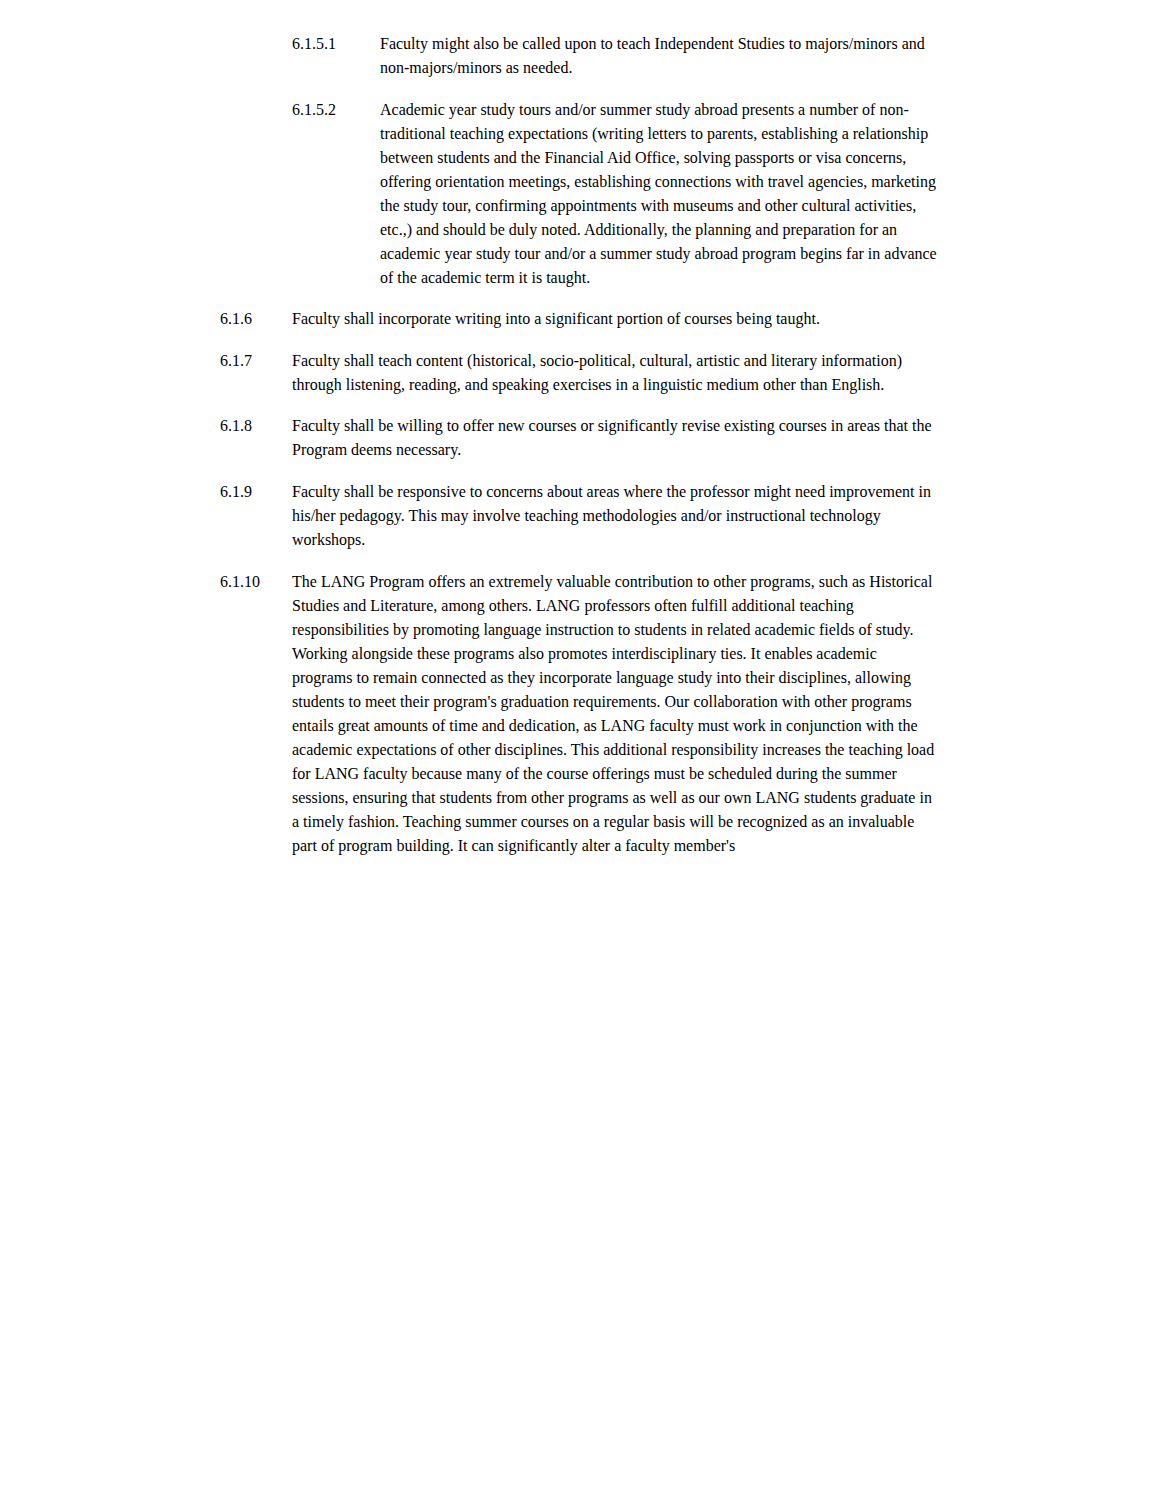6.1.5.1
Faculty might also be called upon to teach Independent Studies to majors/minors and non-majors/minors as needed.
6.1.5.2
Academic year study tours and/or summer study abroad presents a number of non-traditional teaching expectations (writing letters to parents, establishing a relationship between students and the Financial Aid Office, solving passports or visa concerns, offering orientation meetings, establishing connections with travel agencies, marketing the study tour, confirming appointments with museums and other cultural activities, etc.,) and should be duly noted. Additionally, the planning and preparation for an academic year study tour and/or a summer study abroad program begins far in advance of the academic term it is taught.
6.1.6
Faculty shall incorporate writing into a significant portion of courses being taught.
6.1.7
Faculty shall teach content (historical, socio-political, cultural, artistic and literary information) through listening, reading, and speaking exercises in a linguistic medium other than English.
6.1.8
Faculty shall be willing to offer new courses or significantly revise existing courses in areas that the Program deems necessary.
6.1.9
Faculty shall be responsive to concerns about areas where the professor might need improvement in his/her pedagogy. This may involve teaching methodologies and/or instructional technology workshops.
6.1.10
The LANG Program offers an extremely valuable contribution to other programs, such as Historical Studies and Literature, among others. LANG professors often fulfill additional teaching responsibilities by promoting language instruction to students in related academic fields of study. Working alongside these programs also promotes interdisciplinary ties. It enables academic programs to remain connected as they incorporate language study into their disciplines, allowing students to meet their program's graduation requirements. Our collaboration with other programs entails great amounts of time and dedication, as LANG faculty must work in conjunction with the academic expectations of other disciplines. This additional responsibility increases the teaching load for LANG faculty because many of the course offerings must be scheduled during the summer sessions, ensuring that students from other programs as well as our own LANG students graduate in a timely fashion. Teaching summer courses on a regular basis will be recognized as an invaluable part of program building. It can significantly alter a faculty member's